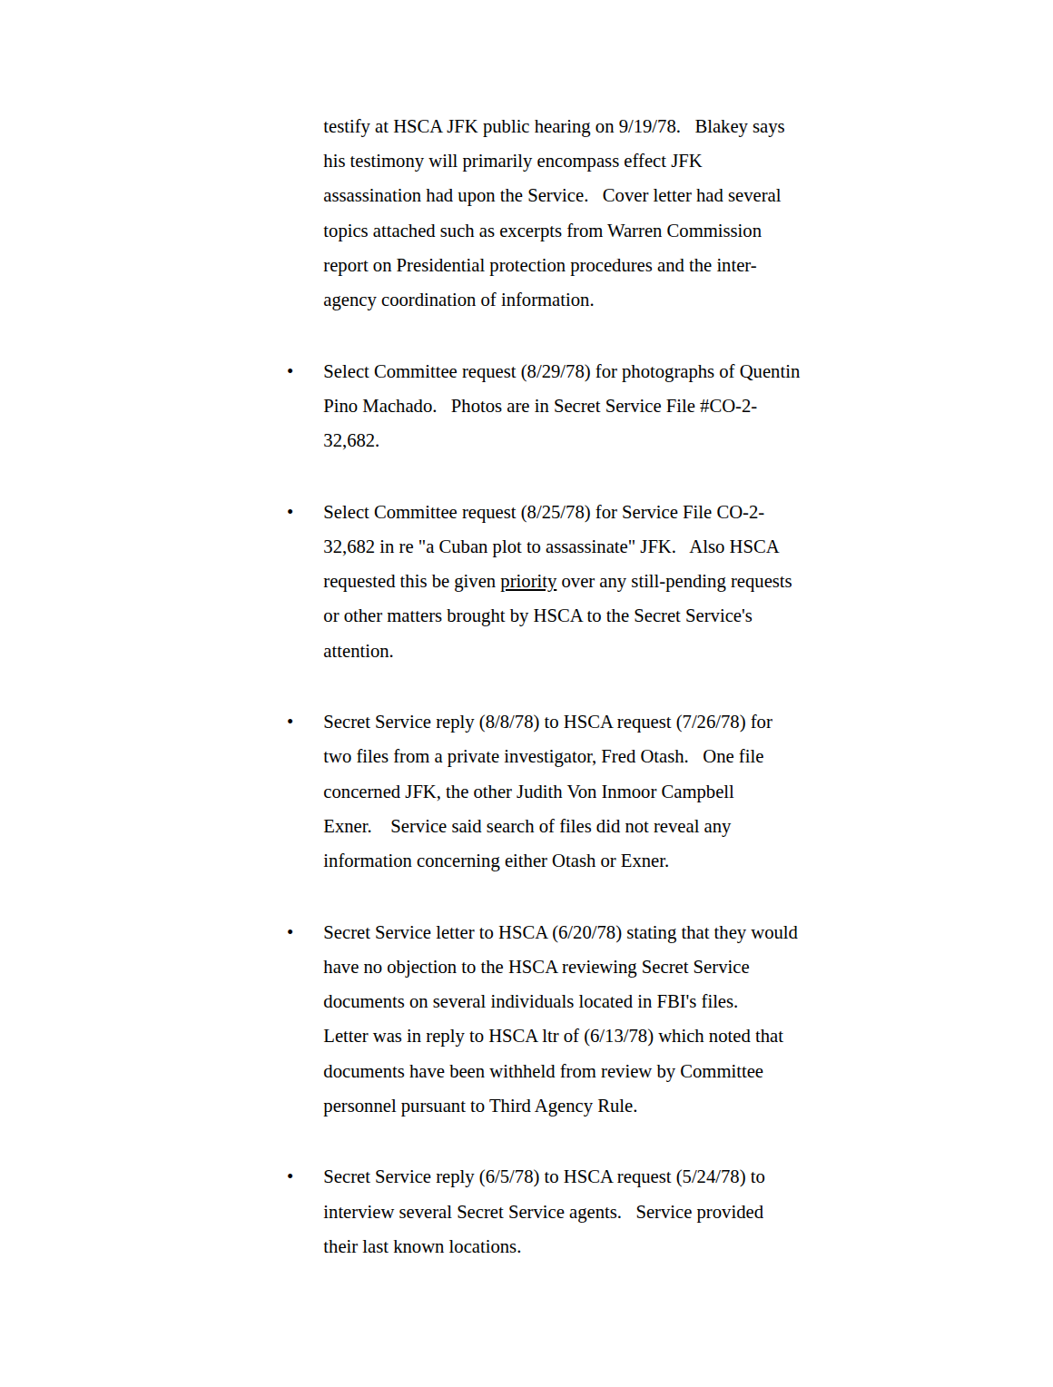testify at HSCA JFK public hearing on 9/19/78. Blakey says his testimony will primarily encompass effect JFK assassination had upon the Service. Cover letter had several topics attached such as excerpts from Warren Commission report on Presidential protection procedures and the inter-agency coordination of information.
Select Committee request (8/29/78) for photographs of Quentin Pino Machado. Photos are in Secret Service File #CO-2-32,682.
Select Committee request (8/25/78) for Service File CO-2-32,682 in re "a Cuban plot to assassinate" JFK. Also HSCA requested this be given priority over any still-pending requests or other matters brought by HSCA to the Secret Service's attention.
Secret Service reply (8/8/78) to HSCA request (7/26/78) for two files from a private investigator, Fred Otash. One file concerned JFK, the other Judith Von Inmoor Campbell Exner. Service said search of files did not reveal any information concerning either Otash or Exner.
Secret Service letter to HSCA (6/20/78) stating that they would have no objection to the HSCA reviewing Secret Service documents on several individuals located in FBI's files. Letter was in reply to HSCA ltr of (6/13/78) which noted that documents have been withheld from review by Committee personnel pursuant to Third Agency Rule.
Secret Service reply (6/5/78) to HSCA request (5/24/78) to interview several Secret Service agents. Service provided their last known locations.